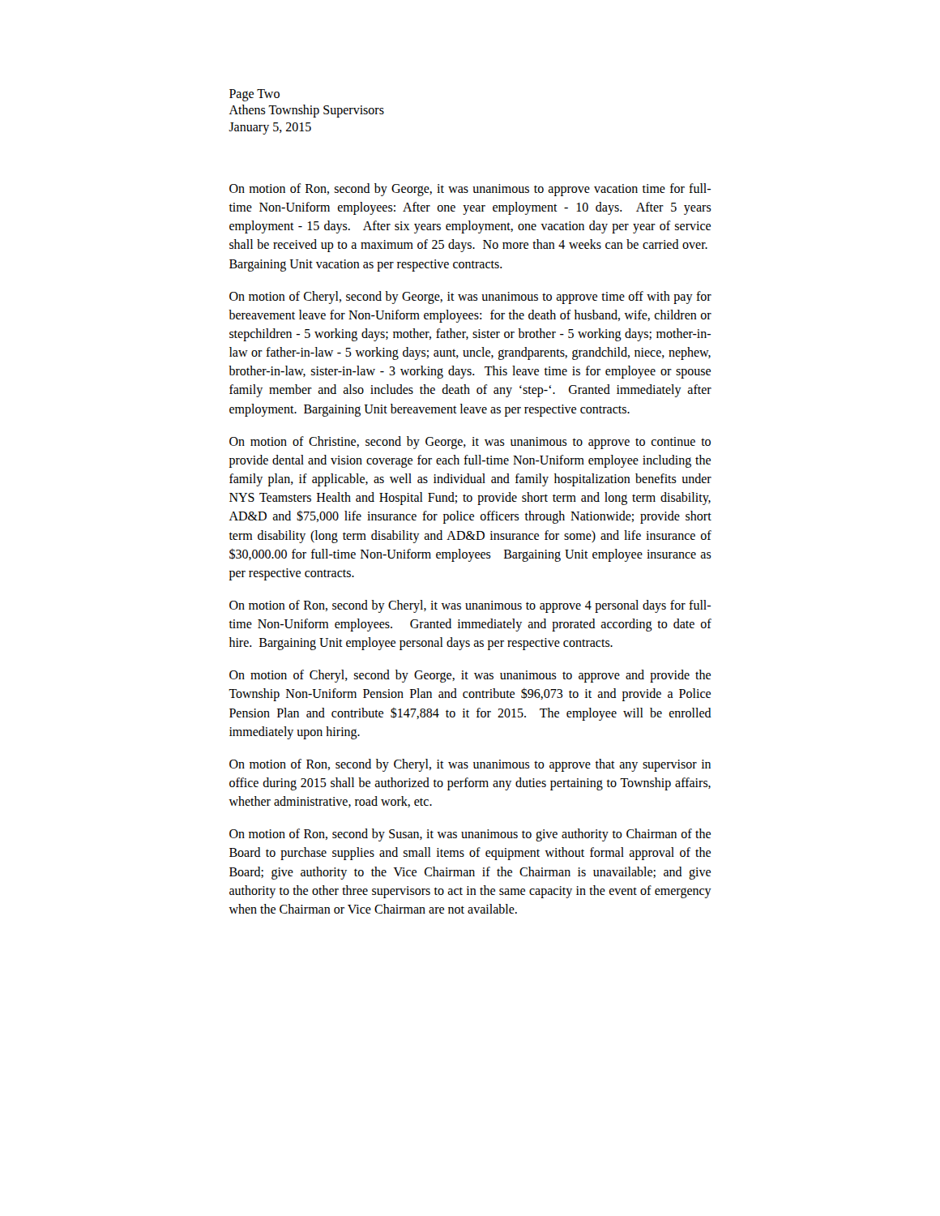Page Two
Athens Township Supervisors
January 5, 2015
On motion of Ron, second by George, it was unanimous to approve vacation time for full-time Non-Uniform employees: After one year employment - 10 days. After 5 years employment - 15 days. After six years employment, one vacation day per year of service shall be received up to a maximum of 25 days. No more than 4 weeks can be carried over. Bargaining Unit vacation as per respective contracts.
On motion of Cheryl, second by George, it was unanimous to approve time off with pay for bereavement leave for Non-Uniform employees: for the death of husband, wife, children or stepchildren - 5 working days; mother, father, sister or brother - 5 working days; mother-in-law or father-in-law - 5 working days; aunt, uncle, grandparents, grandchild, niece, nephew, brother-in-law, sister-in-law - 3 working days. This leave time is for employee or spouse family member and also includes the death of any ‘step-‘. Granted immediately after employment. Bargaining Unit bereavement leave as per respective contracts.
On motion of Christine, second by George, it was unanimous to approve to continue to provide dental and vision coverage for each full-time Non-Uniform employee including the family plan, if applicable, as well as individual and family hospitalization benefits under NYS Teamsters Health and Hospital Fund; to provide short term and long term disability, AD&D and $75,000 life insurance for police officers through Nationwide; provide short term disability (long term disability and AD&D insurance for some) and life insurance of $30,000.00 for full-time Non-Uniform employees Bargaining Unit employee insurance as per respective contracts.
On motion of Ron, second by Cheryl, it was unanimous to approve 4 personal days for full-time Non-Uniform employees. Granted immediately and prorated according to date of hire. Bargaining Unit employee personal days as per respective contracts.
On motion of Cheryl, second by George, it was unanimous to approve and provide the Township Non-Uniform Pension Plan and contribute $96,073 to it and provide a Police Pension Plan and contribute $147,884 to it for 2015. The employee will be enrolled immediately upon hiring.
On motion of Ron, second by Cheryl, it was unanimous to approve that any supervisor in office during 2015 shall be authorized to perform any duties pertaining to Township affairs, whether administrative, road work, etc.
On motion of Ron, second by Susan, it was unanimous to give authority to Chairman of the Board to purchase supplies and small items of equipment without formal approval of the Board; give authority to the Vice Chairman if the Chairman is unavailable; and give authority to the other three supervisors to act in the same capacity in the event of emergency when the Chairman or Vice Chairman are not available.